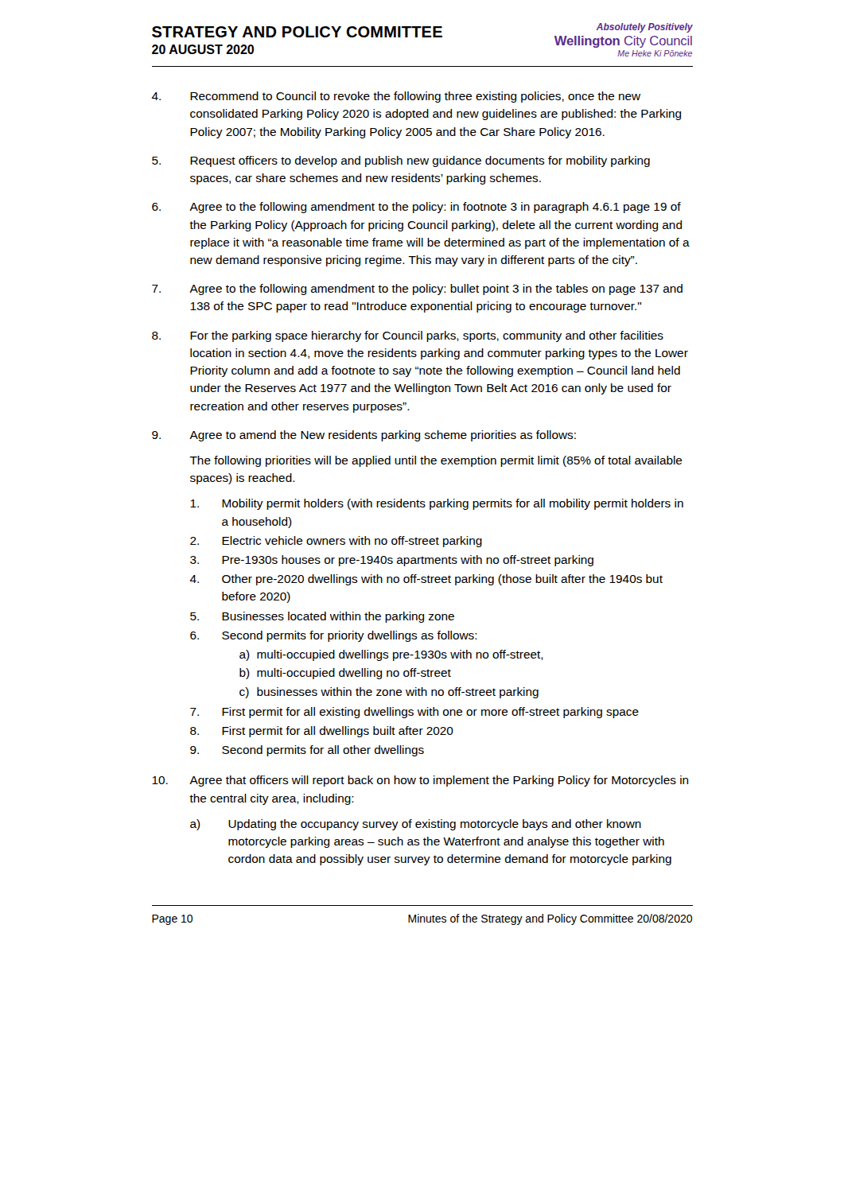STRATEGY AND POLICY COMMITTEE
20 AUGUST 2020
Absolutely Positively
Wellington City Council
Me Heke Ki Pōneke
4. Recommend to Council to revoke the following three existing policies, once the new consolidated Parking Policy 2020 is adopted and new guidelines are published: the Parking Policy 2007; the Mobility Parking Policy 2005 and the Car Share Policy 2016.
5. Request officers to develop and publish new guidance documents for mobility parking spaces, car share schemes and new residents’ parking schemes.
6. Agree to the following amendment to the policy: in footnote 3 in paragraph 4.6.1 page 19 of the Parking Policy (Approach for pricing Council parking), delete all the current wording and replace it with “a reasonable time frame will be determined as part of the implementation of a new demand responsive pricing regime. This may vary in different parts of the city”.
7. Agree to the following amendment to the policy: bullet point 3 in the tables on page 137 and 138 of the SPC paper to read "Introduce exponential pricing to encourage turnover."
8. For the parking space hierarchy for Council parks, sports, community and other facilities location in section 4.4, move the residents parking and commuter parking types to the Lower Priority column and add a footnote to say “note the following exemption – Council land held under the Reserves Act 1977 and the Wellington Town Belt Act 2016 can only be used for recreation and other reserves purposes”.
9. Agree to amend the New residents parking scheme priorities as follows:
The following priorities will be applied until the exemption permit limit (85% of total available spaces) is reached.
1. Mobility permit holders (with residents parking permits for all mobility permit holders in a household)
2. Electric vehicle owners with no off-street parking
3. Pre-1930s houses or pre-1940s apartments with no off-street parking
4. Other pre-2020 dwellings with no off-street parking (those built after the 1940s but before 2020)
5. Businesses located within the parking zone
6. Second permits for priority dwellings as follows:
a) multi-occupied dwellings pre-1930s with no off-street,
b) multi-occupied dwelling no off-street
c) businesses within the zone with no off-street parking
7. First permit for all existing dwellings with one or more off-street parking space
8. First permit for all dwellings built after 2020
9. Second permits for all other dwellings
10. Agree that officers will report back on how to implement the Parking Policy for Motorcycles in the central city area, including:
a) Updating the occupancy survey of existing motorcycle bays and other known motorcycle parking areas – such as the Waterfront and analyse this together with cordon data and possibly user survey to determine demand for motorcycle parking
Page 10
Minutes of the Strategy and Policy Committee 20/08/2020